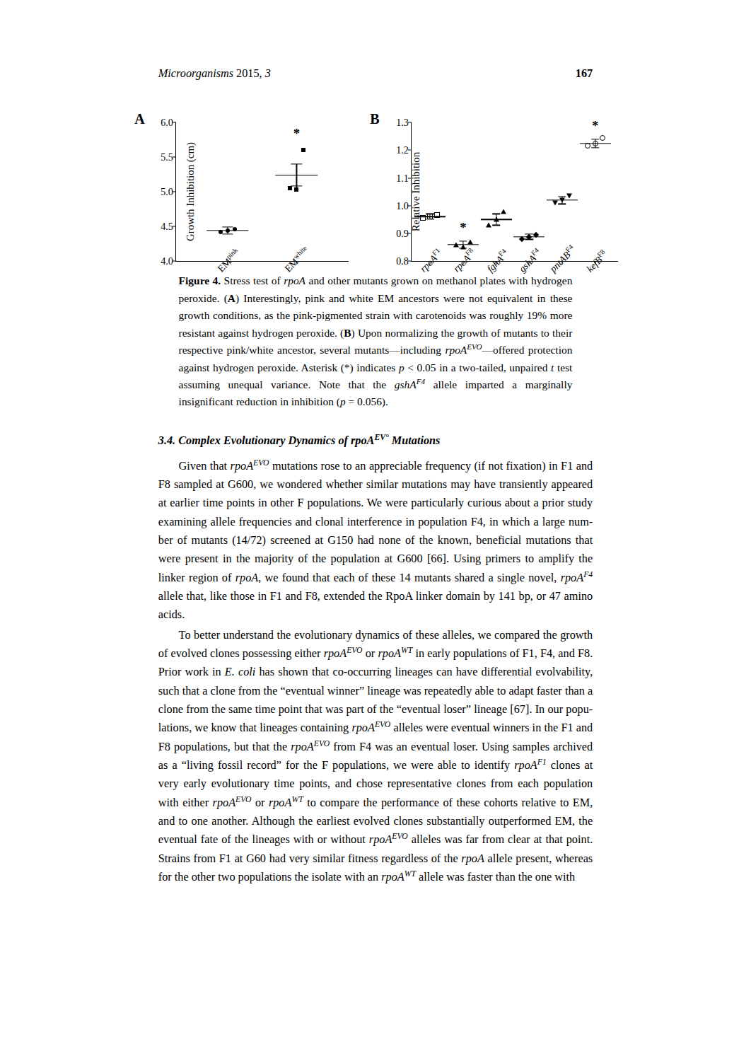Microorganisms 2015, 3
167
A
Growth Inhibition (cm)
6.0
5.5
5.0
4.5
4.0
EMpink
EMwhite
*
B
Relative Inhibition
1.3
1.2
1.1
1.0
0.9
0.8
rpoAF1
rpoAF8
fghAF4
gshAF4
pntABF4
kefBF8
*
*
Figure 4. Stress test of rpoA and other mutants grown on methanol plates with hydrogen peroxide. (A) Interestingly, pink and white EM ancestors were not equivalent in these growth conditions, as the pink-pigmented strain with carotenoids was roughly 19% more resistant against hydrogen peroxide. (B) Upon normalizing the growth of mutants to their respective pink/white ancestor, several mutants—including rpoAEVO—offered protection against hydrogen peroxide. Asterisk (*) indicates p < 0.05 in a two-tailed, unpaired t test assuming unequal variance. Note that the gshAF4 allele imparted a marginally insignificant reduction in inhibition (p = 0.056).
3.4. Complex Evolutionary Dynamics of rpoAEV° Mutations
Given that rpoAEVO mutations rose to an appreciable frequency (if not fixation) in F1 and F8 sampled at G600, we wondered whether similar mutations may have transiently appeared at earlier time points in other F populations. We were particularly curious about a prior study examining allele frequencies and clonal interference in population F4, in which a large number of mutants (14/72) screened at G150 had none of the known, beneficial mutations that were present in the majority of the population at G600 [66]. Using primers to amplify the linker region of rpoA, we found that each of these 14 mutants shared a single novel, rpoAF4 allele that, like those in F1 and F8, extended the RpoA linker domain by 141 bp, or 47 amino acids.
To better understand the evolutionary dynamics of these alleles, we compared the growth of evolved clones possessing either rpoAEVO or rpoAWT in early populations of F1, F4, and F8. Prior work in E. coli has shown that co-occurring lineages can have differential evolvability, such that a clone from the “eventual winner” lineage was repeatedly able to adapt faster than a clone from the same time point that was part of the “eventual loser” lineage [67]. In our populations, we know that lineages containing rpoAEVO alleles were eventual winners in the F1 and F8 populations, but that the rpoAEVO from F4 was an eventual loser. Using samples archived as a “living fossil record” for the F populations, we were able to identify rpoAF1 clones at very early evolutionary time points, and chose representative clones from each population with either rpoAEVO or rpoAWT to compare the performance of these cohorts relative to EM, and to one another. Although the earliest evolved clones substantially outperformed EM, the eventual fate of the lineages with or without rpoAEVO alleles was far from clear at that point. Strains from F1 at G60 had very similar fitness regardless of the rpoA allele present, whereas for the other two populations the isolate with an rpoAWT allele was faster than the one with